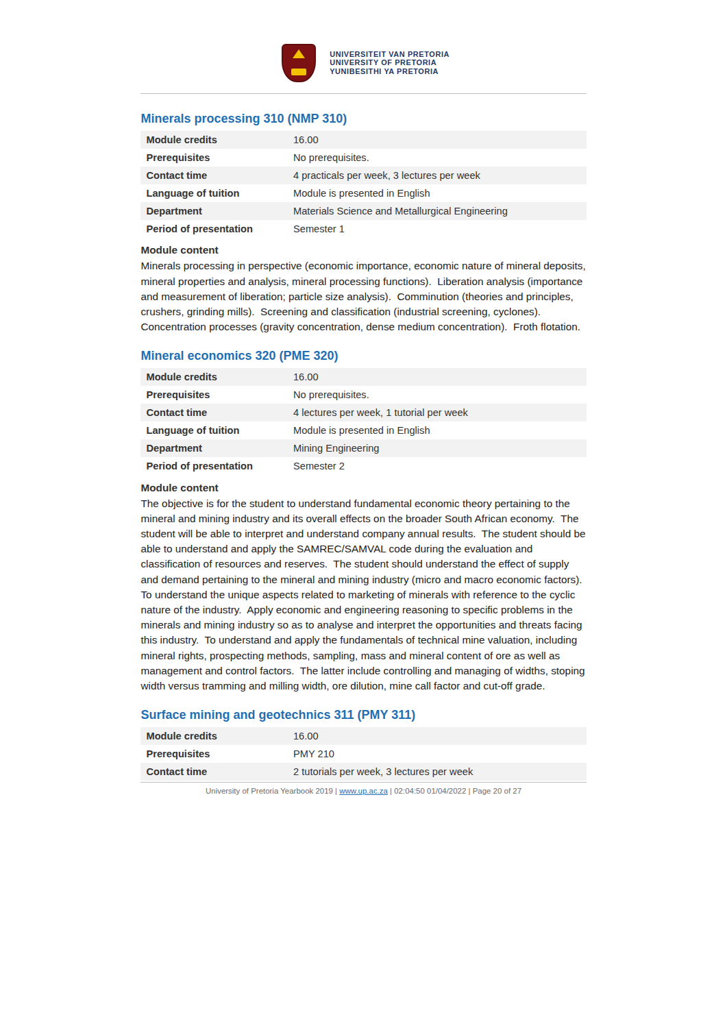Universiteit van Pretoria University of Pretoria Yunibesithi ya Pretoria
Minerals processing 310 (NMP 310)
| Module credits | 16.00 |
| Prerequisites | No prerequisites. |
| Contact time | 4 practicals per week, 3 lectures per week |
| Language of tuition | Module is presented in English |
| Department | Materials Science and Metallurgical Engineering |
| Period of presentation | Semester 1 |
Module content
Minerals processing in perspective (economic importance, economic nature of mineral deposits, mineral properties and analysis, mineral processing functions). Liberation analysis (importance and measurement of liberation; particle size analysis). Comminution (theories and principles, crushers, grinding mills). Screening and classification (industrial screening, cyclones). Concentration processes (gravity concentration, dense medium concentration). Froth flotation.
Mineral economics 320 (PME 320)
| Module credits | 16.00 |
| Prerequisites | No prerequisites. |
| Contact time | 4 lectures per week, 1 tutorial per week |
| Language of tuition | Module is presented in English |
| Department | Mining Engineering |
| Period of presentation | Semester 2 |
Module content
The objective is for the student to understand fundamental economic theory pertaining to the mineral and mining industry and its overall effects on the broader South African economy. The student will be able to interpret and understand company annual results. The student should be able to understand and apply the SAMREC/SAMVAL code during the evaluation and classification of resources and reserves. The student should understand the effect of supply and demand pertaining to the mineral and mining industry (micro and macro economic factors). To understand the unique aspects related to marketing of minerals with reference to the cyclic nature of the industry. Apply economic and engineering reasoning to specific problems in the minerals and mining industry so as to analyse and interpret the opportunities and threats facing this industry. To understand and apply the fundamentals of technical mine valuation, including mineral rights, prospecting methods, sampling, mass and mineral content of ore as well as management and control factors. The latter include controlling and managing of widths, stoping width versus tramming and milling width, ore dilution, mine call factor and cut-off grade.
Surface mining and geotechnics 311 (PMY 311)
| Module credits | 16.00 |
| Prerequisites | PMY 210 |
| Contact time | 2 tutorials per week, 3 lectures per week |
University of Pretoria Yearbook 2019 | www.up.ac.za | 02:04:50 01/04/2022 | Page 20 of 27